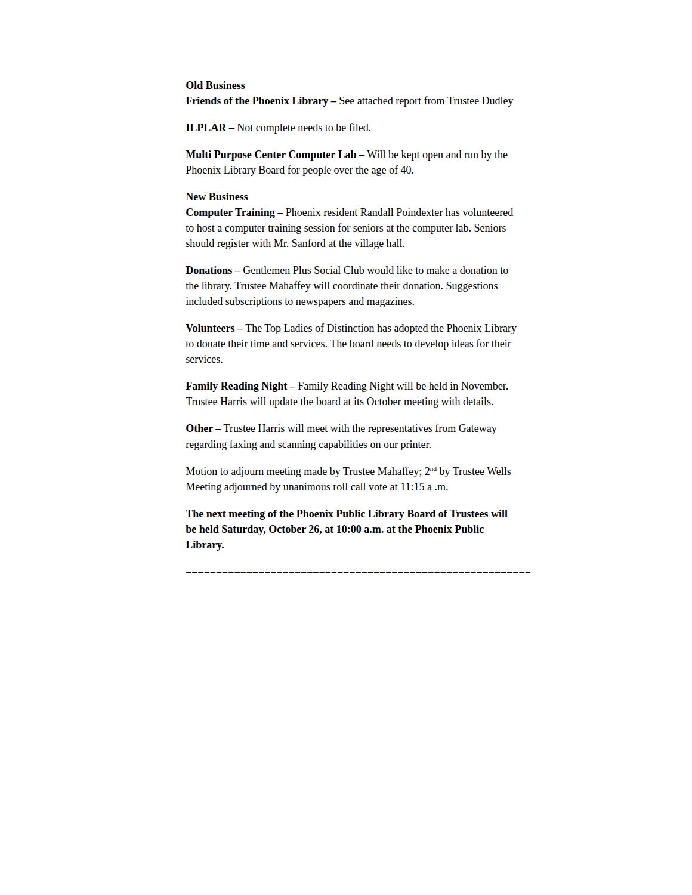Old Business
Friends of the Phoenix Library – See attached report from Trustee Dudley
ILPLAR – Not complete needs to be filed.
Multi Purpose Center Computer Lab – Will be kept open and run by the Phoenix Library Board for people over the age of 40.
New Business
Computer Training – Phoenix resident Randall Poindexter has volunteered to host a computer training session for seniors at the computer lab. Seniors should register with Mr. Sanford at the village hall.
Donations – Gentlemen Plus Social Club would like to make a donation to the library. Trustee Mahaffey will coordinate their donation. Suggestions included subscriptions to newspapers and magazines.
Volunteers – The Top Ladies of Distinction has adopted the Phoenix Library to donate their time and services. The board needs to develop ideas for their services.
Family Reading Night – Family Reading Night will be held in November. Trustee Harris will update the board at its October meeting with details.
Other – Trustee Harris will meet with the representatives from Gateway regarding faxing and scanning capabilities on our printer.
Motion to adjourn meeting made by Trustee Mahaffey; 2nd by Trustee Wells
Meeting adjourned by unanimous roll call vote at 11:15 a .m.
The next meeting of the Phoenix Public Library Board of Trustees will be held Saturday, October 26, at 10:00 a.m. at the Phoenix Public Library.
=========================================================